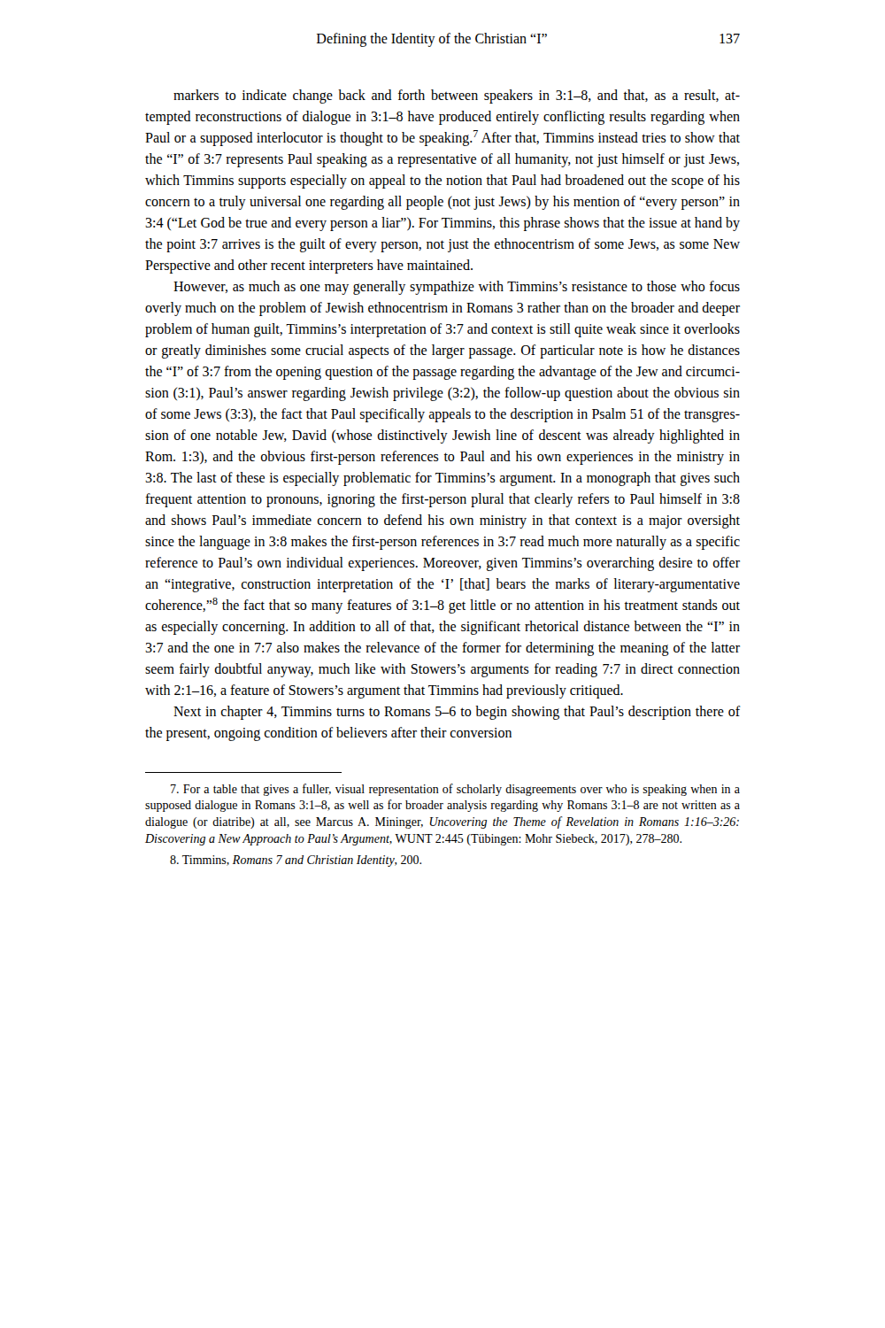Defining the Identity of the Christian “I” 137
markers to indicate change back and forth between speakers in 3:1–8, and that, as a result, attempted reconstructions of dialogue in 3:1–8 have produced entirely conflicting results regarding when Paul or a supposed interlocutor is thought to be speaking.7 After that, Timmins instead tries to show that the “I” of 3:7 represents Paul speaking as a representative of all humanity, not just himself or just Jews, which Timmins supports especially on appeal to the notion that Paul had broadened out the scope of his concern to a truly universal one regarding all people (not just Jews) by his mention of “every person” in 3:4 (“Let God be true and every person a liar”). For Timmins, this phrase shows that the issue at hand by the point 3:7 arrives is the guilt of every person, not just the ethnocentrism of some Jews, as some New Perspective and other recent interpreters have maintained.
However, as much as one may generally sympathize with Timmins’s resistance to those who focus overly much on the problem of Jewish ethnocentrism in Romans 3 rather than on the broader and deeper problem of human guilt, Timmins’s interpretation of 3:7 and context is still quite weak since it overlooks or greatly diminishes some crucial aspects of the larger passage. Of particular note is how he distances the “I” of 3:7 from the opening question of the passage regarding the advantage of the Jew and circumcision (3:1), Paul’s answer regarding Jewish privilege (3:2), the follow-up question about the obvious sin of some Jews (3:3), the fact that Paul specifically appeals to the description in Psalm 51 of the transgression of one notable Jew, David (whose distinctively Jewish line of descent was already highlighted in Rom. 1:3), and the obvious first-person references to Paul and his own experiences in the ministry in 3:8. The last of these is especially problematic for Timmins’s argument. In a monograph that gives such frequent attention to pronouns, ignoring the first-person plural that clearly refers to Paul himself in 3:8 and shows Paul’s immediate concern to defend his own ministry in that context is a major oversight since the language in 3:8 makes the first-person references in 3:7 read much more naturally as a specific reference to Paul’s own individual experiences. Moreover, given Timmins’s overarching desire to offer an “integrative, construction interpretation of the ‘I’ [that] bears the marks of literary-argumentative coherence,”8 the fact that so many features of 3:1–8 get little or no attention in his treatment stands out as especially concerning. In addition to all of that, the significant rhetorical distance between the “I” in 3:7 and the one in 7:7 also makes the relevance of the former for determining the meaning of the latter seem fairly doubtful anyway, much like with Stowers’s arguments for reading 7:7 in direct connection with 2:1–16, a feature of Stowers’s argument that Timmins had previously critiqued.
Next in chapter 4, Timmins turns to Romans 5–6 to begin showing that Paul’s description there of the present, ongoing condition of believers after their conversion
7. For a table that gives a fuller, visual representation of scholarly disagreements over who is speaking when in a supposed dialogue in Romans 3:1–8, as well as for broader analysis regarding why Romans 3:1–8 are not written as a dialogue (or diatribe) at all, see Marcus A. Mininger, Uncovering the Theme of Revelation in Romans 1:16–3:26: Discovering a New Approach to Paul’s Argument, WUNT 2:445 (Tübingen: Mohr Siebeck, 2017), 278–280.
8. Timmins, Romans 7 and Christian Identity, 200.